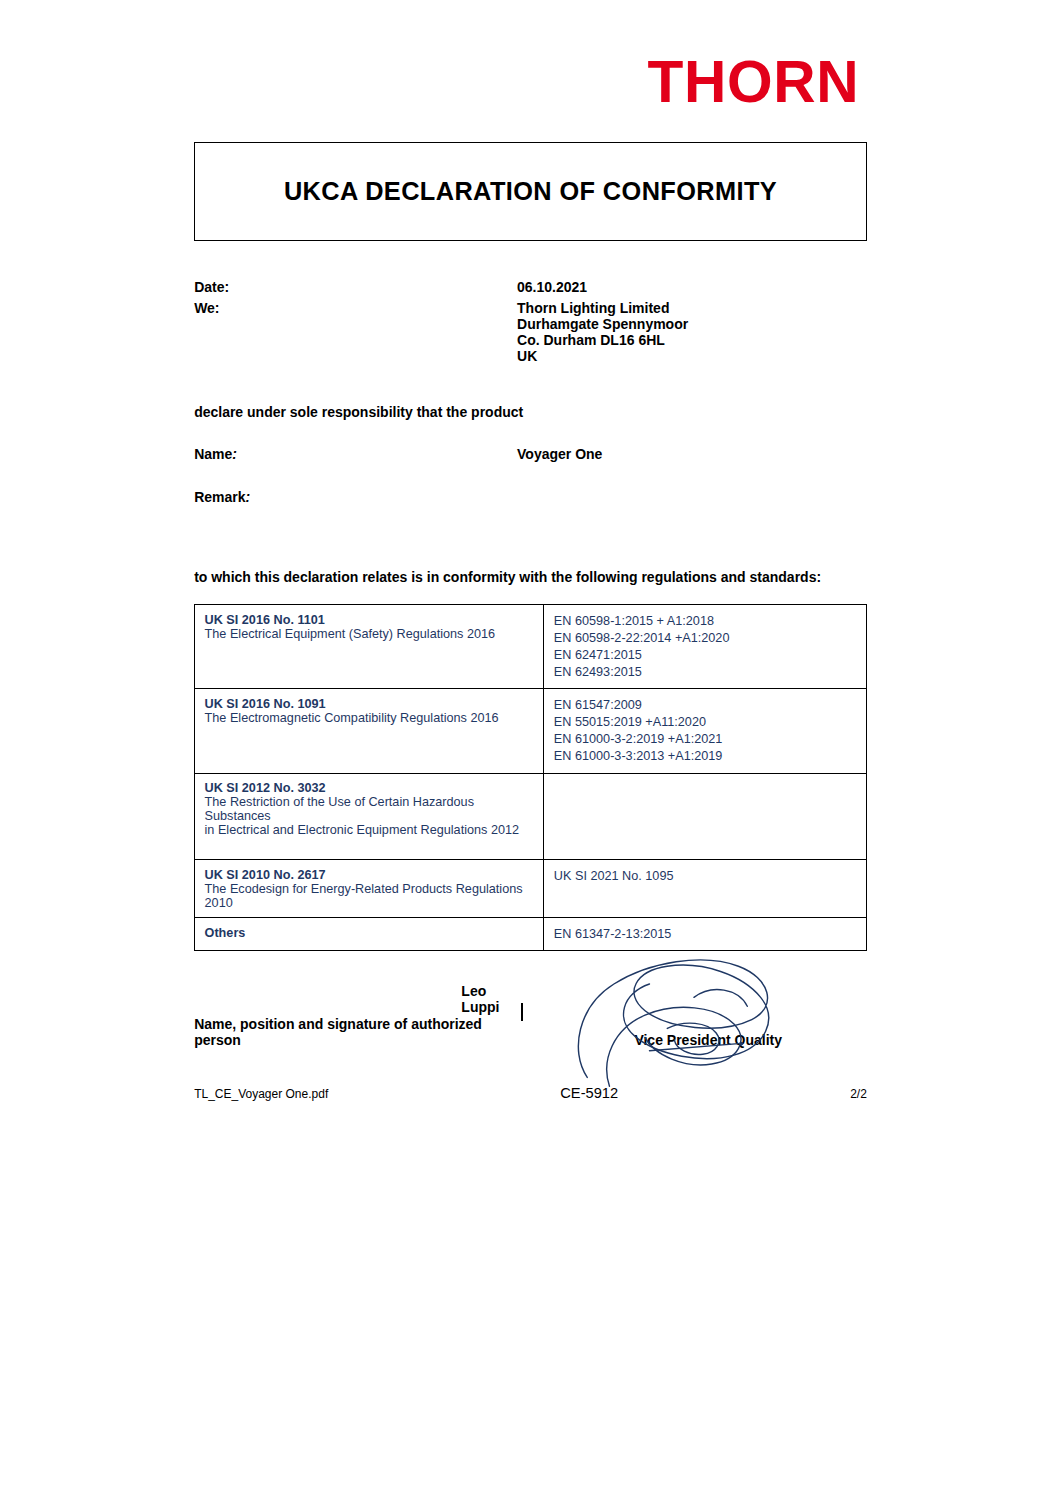THORN
UKCA DECLARATION OF CONFORMITY
| Date: | 06.10.2021 |
| We: | Thorn Lighting Limited Durhamgate Spennymoor Co. Durham DL16 6HL UK |
declare under sole responsibility that the product
| Name : | Voyager One |
| Remark : | |
to which this declaration relates is in conformity with the following regulations and standards:
| UK SI 2016 No. 1101 The Electrical Equipment (Safety) Regulations 2016 | EN 60598-1:2015 + A1:2018 EN 60598-2-22:2014 +A1:2020 EN 62471:2015 EN 62493:2015 |
| UK SI 2016 No. 1091 The Electromagnetic Compatibility Regulations 2016 | EN 61547:2009 EN 55015:2019 +A11:2020 EN 61000-3-2:2019 +A1:2021 EN 61000-3-3:2013 +A1:2019 |
| UK SI 2012 No. 3032 The Restriction of the Use of Certain Hazardous Substances in Electrical and Electronic Equipment Regulations 2012 | |
| UK SI 2010 No. 2617 The Ecodesign for Energy-Related Products Regulations 2010 | UK SI 2021 No. 1095 |
| Others | EN 61347-2-13:2015 |
Name, position and signature of authorized person Leo Luppi
Vice President Quality
TL_CE_Voyager One.pdf
CE-5912
2/2